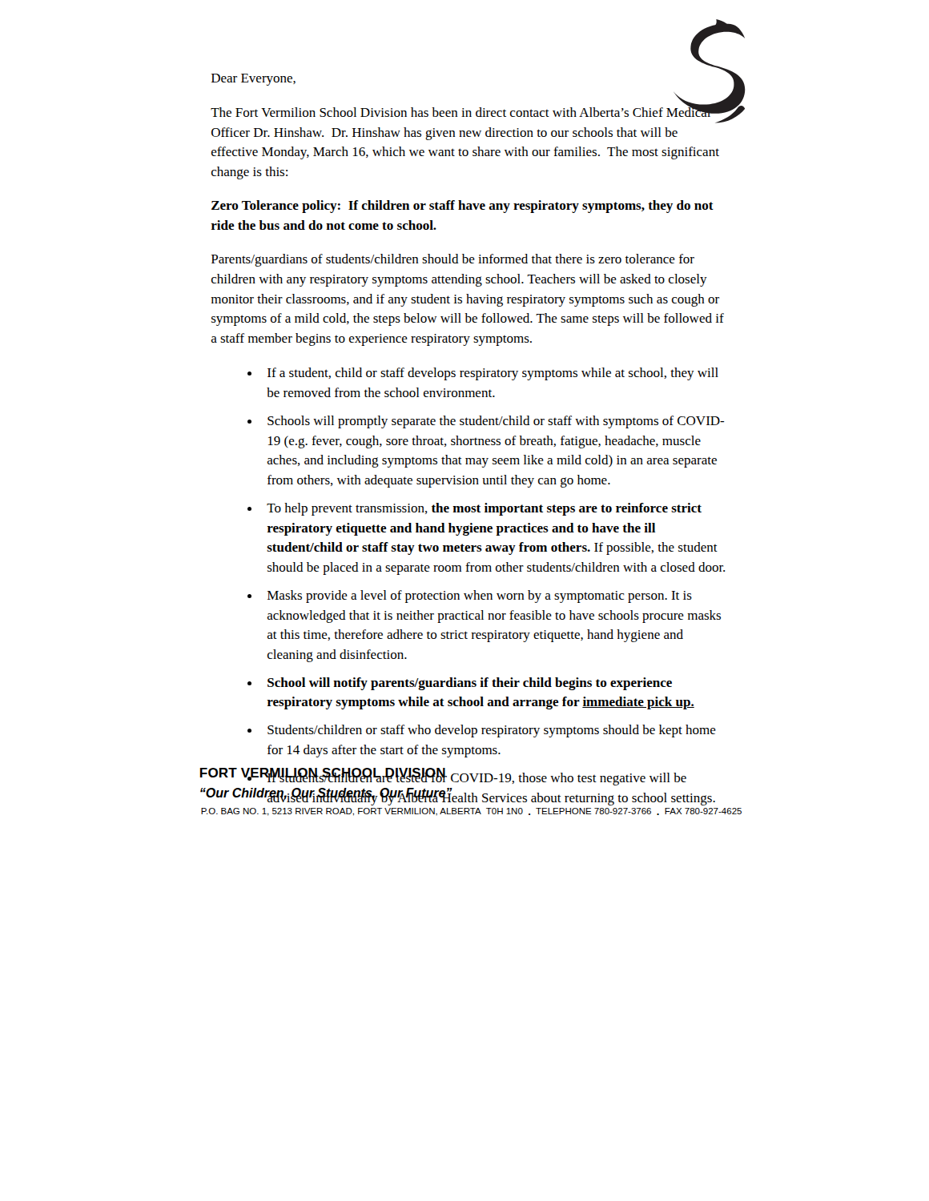Dear Everyone,
The Fort Vermilion School Division has been in direct contact with Alberta’s Chief Medical Officer Dr. Hinshaw. Dr. Hinshaw has given new direction to our schools that will be effective Monday, March 16, which we want to share with our families. The most significant change is this:
Zero Tolerance policy: If children or staff have any respiratory symptoms, they do not ride the bus and do not come to school.
Parents/guardians of students/children should be informed that there is zero tolerance for children with any respiratory symptoms attending school. Teachers will be asked to closely monitor their classrooms, and if any student is having respiratory symptoms such as cough or symptoms of a mild cold, the steps below will be followed. The same steps will be followed if a staff member begins to experience respiratory symptoms.
If a student, child or staff develops respiratory symptoms while at school, they will be removed from the school environment.
Schools will promptly separate the student/child or staff with symptoms of COVID-19 (e.g. fever, cough, sore throat, shortness of breath, fatigue, headache, muscle aches, and including symptoms that may seem like a mild cold) in an area separate from others, with adequate supervision until they can go home.
To help prevent transmission, the most important steps are to reinforce strict respiratory etiquette and hand hygiene practices and to have the ill student/child or staff stay two meters away from others. If possible, the student should be placed in a separate room from other students/children with a closed door.
Masks provide a level of protection when worn by a symptomatic person. It is acknowledged that it is neither practical nor feasible to have schools procure masks at this time, therefore adhere to strict respiratory etiquette, hand hygiene and cleaning and disinfection.
School will notify parents/guardians if their child begins to experience respiratory symptoms while at school and arrange for immediate pick up.
Students/children or staff who develop respiratory symptoms should be kept home for 14 days after the start of the symptoms.
If students/children are tested for COVID-19, those who test negative will be advised individually by Alberta Health Services about returning to school settings.
FORT VERMILION SCHOOL DIVISION
“Our Children, Our Students, Our Future”
P.O. BAG NO. 1, 5213 RIVER ROAD, FORT VERMILION, ALBERTA T0H 1N0 . TELEPHONE 780-927-3766 . FAX 780-927-4625